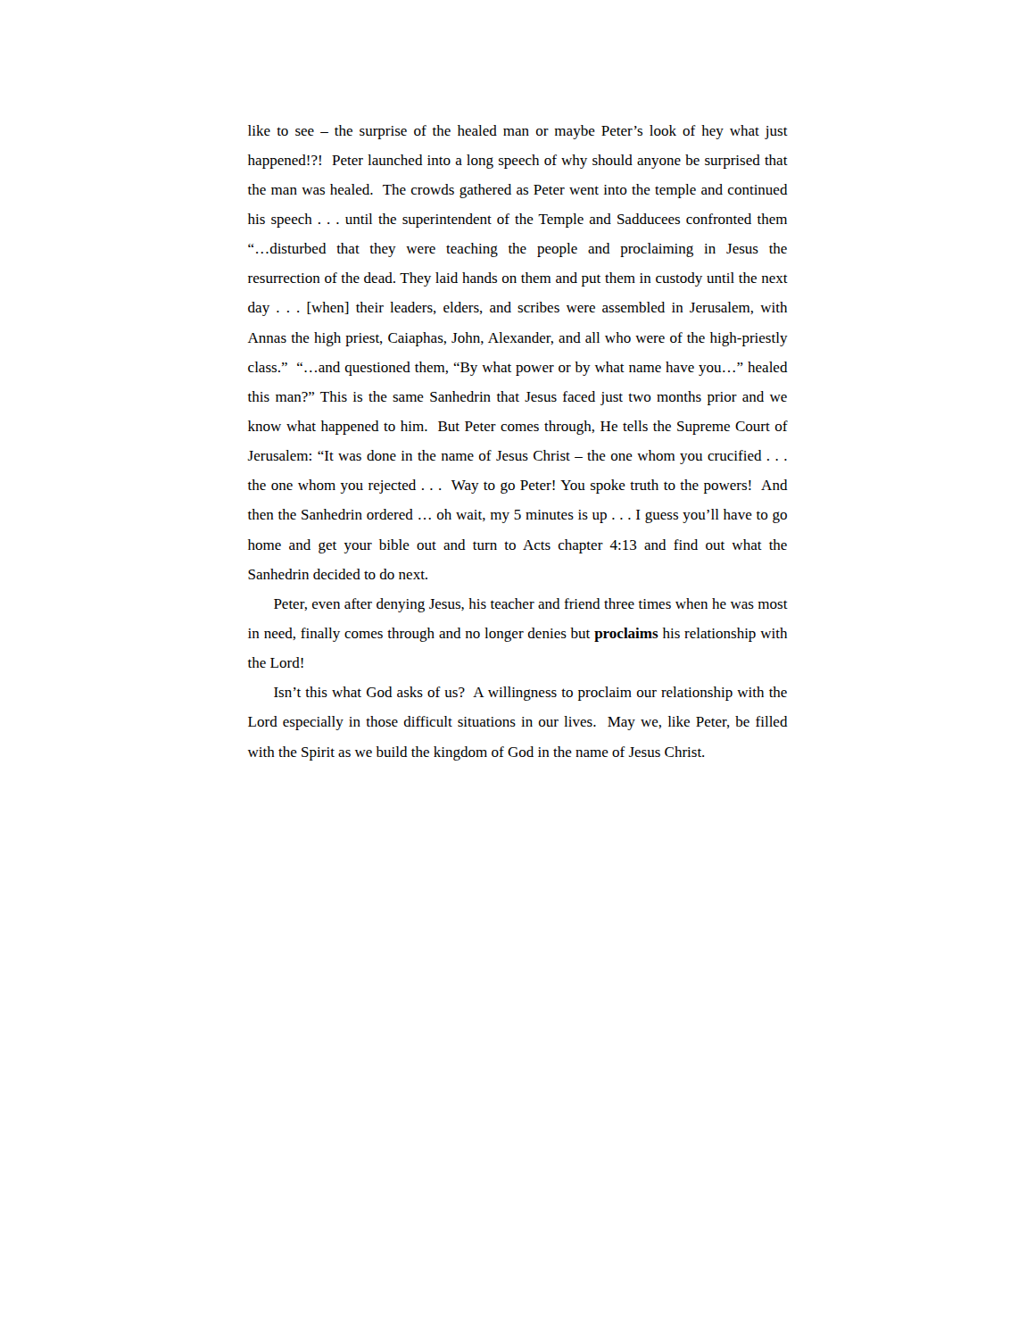like to see – the surprise of the healed man or maybe Peter’s look of hey what just happened!?! Peter launched into a long speech of why should anyone be surprised that the man was healed. The crowds gathered as Peter went into the temple and continued his speech . . . until the superintendent of the Temple and Sadducees confronted them “…disturbed that they were teaching the people and proclaiming in Jesus the resurrection of the dead. They laid hands on them and put them in custody until the next day . . . [when] their leaders, elders, and scribes were assembled in Jerusalem, with Annas the high priest, Caiaphas, John, Alexander, and all who were of the high-priestly class.” “…and questioned them, “By what power or by what name have you…” healed this man?” This is the same Sanhedrin that Jesus faced just two months prior and we know what happened to him. But Peter comes through, He tells the Supreme Court of Jerusalem: “It was done in the name of Jesus Christ – the one whom you crucified . . . the one whom you rejected . . . Way to go Peter! You spoke truth to the powers! And then the Sanhedrin ordered … oh wait, my 5 minutes is up . . . I guess you’ll have to go home and get your bible out and turn to Acts chapter 4:13 and find out what the Sanhedrin decided to do next.
Peter, even after denying Jesus, his teacher and friend three times when he was most in need, finally comes through and no longer denies but proclaims his relationship with the Lord!
Isn’t this what God asks of us? A willingness to proclaim our relationship with the Lord especially in those difficult situations in our lives. May we, like Peter, be filled with the Spirit as we build the kingdom of God in the name of Jesus Christ.